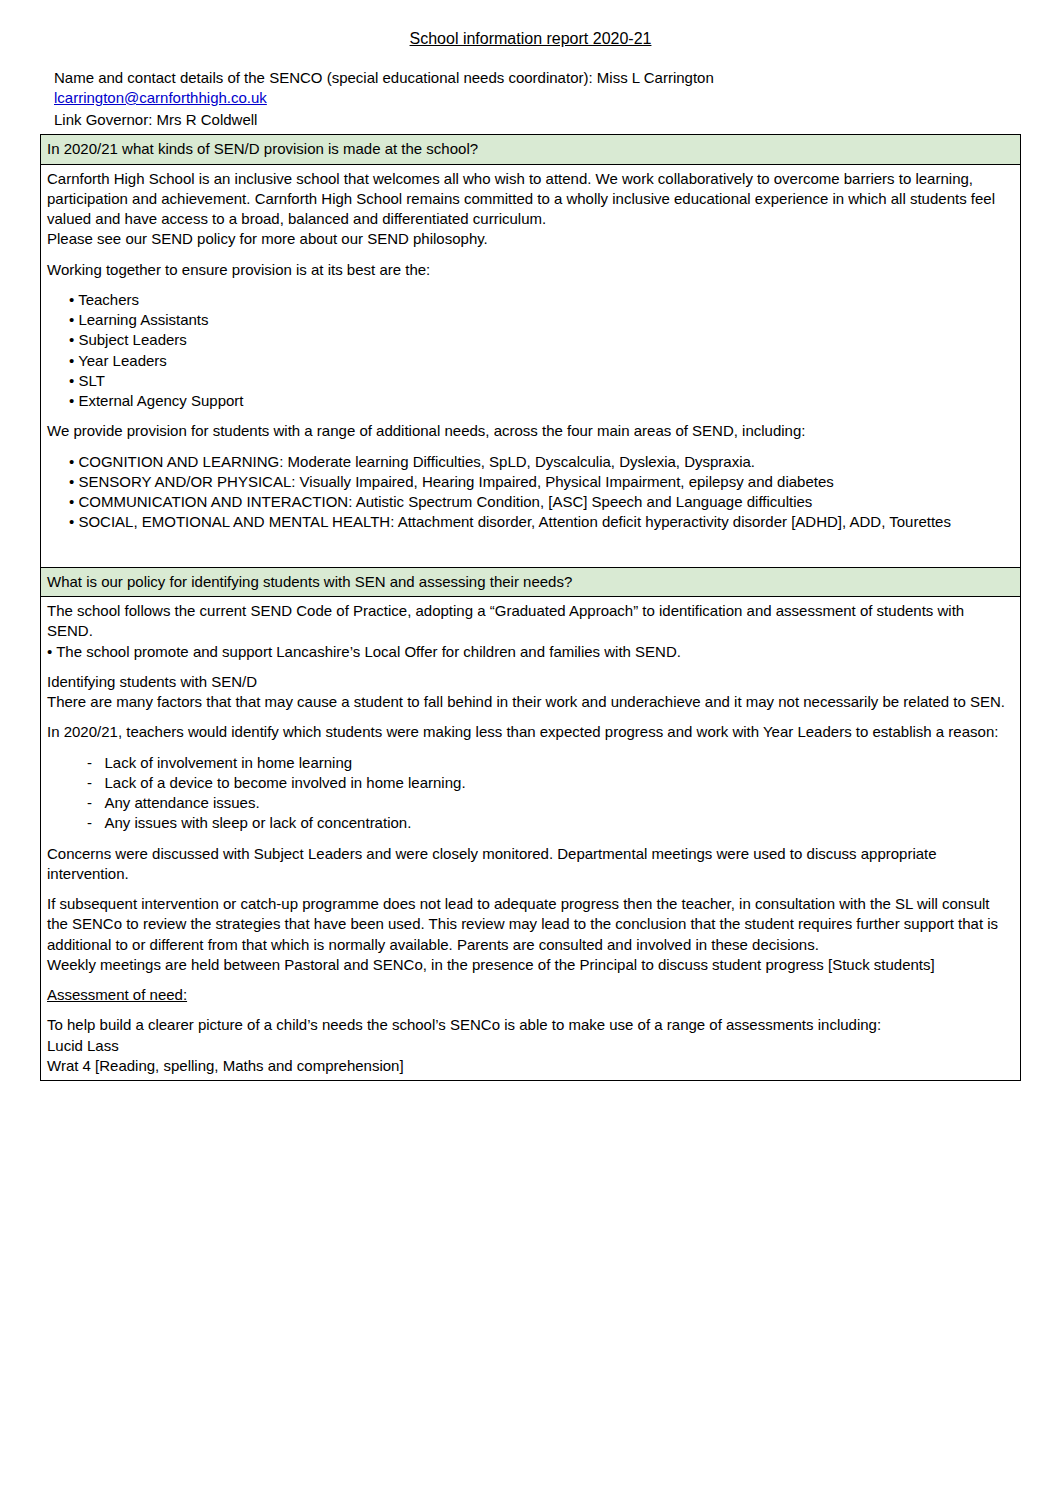School information report 2020-21
Name and contact details of the SENCO (special educational needs coordinator): Miss L Carrington
lcarrington@carnforthhigh.co.uk
Link Governor: Mrs R Coldwell
| In 2020/21 what kinds of SEN/D provision is made at the school? |
| Carnforth High School is an inclusive school that welcomes all who wish to attend. We work collaboratively to overcome barriers to learning, participation and achievement. Carnforth High School remains committed to a wholly inclusive educational experience in which all students feel valued and have access to a broad, balanced and differentiated curriculum. Please see our SEND policy for more about our SEND philosophy. Working together to ensure provision is at its best are the: • Teachers • Learning Assistants • Subject Leaders • Year Leaders • SLT • External Agency Support We provide provision for students with a range of additional needs, across the four main areas of SEND, including: • COGNITION AND LEARNING: Moderate learning Difficulties, SpLD, Dyscalculia, Dyslexia, Dyspraxia. • SENSORY AND/OR PHYSICAL: Visually Impaired, Hearing Impaired, Physical Impairment, epilepsy and diabetes • COMMUNICATION AND INTERACTION: Autistic Spectrum Condition, [ASC] Speech and Language difficulties • SOCIAL, EMOTIONAL AND MENTAL HEALTH: Attachment disorder, Attention deficit hyperactivity disorder [ADHD], ADD, Tourettes |
| What is our policy for identifying students with SEN and assessing their needs? |
| The school follows the current SEND Code of Practice, adopting a “Graduated Approach” to identification and assessment of students with SEND. • The school promote and support Lancashire’s Local Offer for children and families with SEND. Identifying students with SEN/D There are many factors that that may cause a student to fall behind in their work and underachieve and it may not necessarily be related to SEN. In 2020/21, teachers would identify which students were making less than expected progress and work with Year Leaders to establish a reason: - Lack of involvement in home learning - Lack of a device to become involved in home learning. - Any attendance issues. - Any issues with sleep or lack of concentration. Concerns were discussed with Subject Leaders and were closely monitored. Departmental meetings were used to discuss appropriate intervention. If subsequent intervention or catch-up programme does not lead to adequate progress then the teacher, in consultation with the SL will consult the SENCo to review the strategies that have been used. This review may lead to the conclusion that the student requires further support that is additional to or different from that which is normally available. Parents are consulted and involved in these decisions. Weekly meetings are held between Pastoral and SENCo, in the presence of the Principal to discuss student progress [Stuck students] Assessment of need: To help build a clearer picture of a child’s needs the school’s SENCo is able to make use of a range of assessments including: Lucid Lass Wrat 4 [Reading, spelling, Maths and comprehension] |